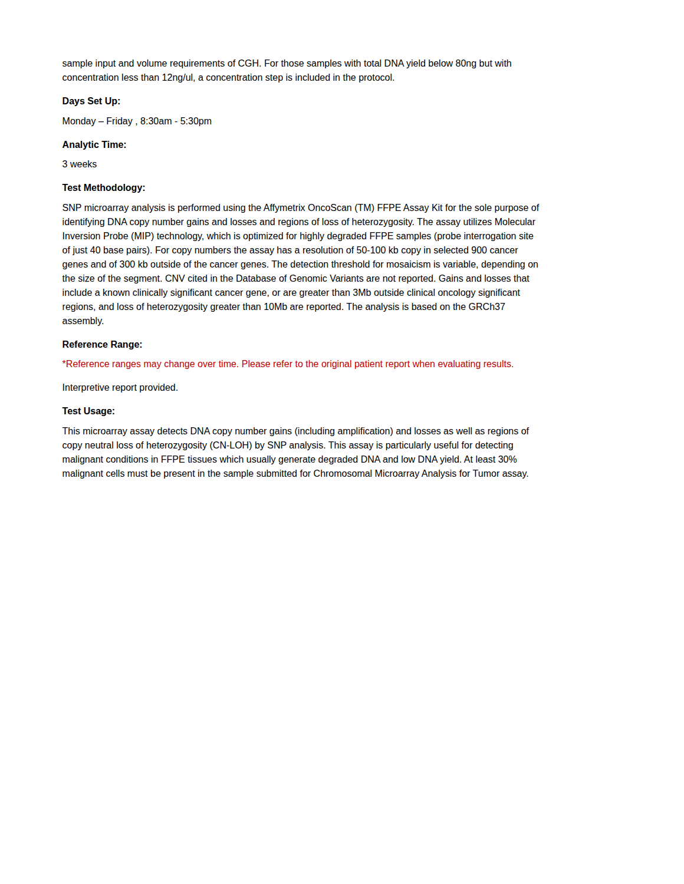sample input and volume requirements of CGH. For those samples with total DNA yield below 80ng but with concentration less than 12ng/ul, a concentration step is included in the protocol.
Days Set Up:
Monday – Friday , 8:30am - 5:30pm
Analytic Time:
3 weeks
Test Methodology:
SNP microarray analysis is performed using the Affymetrix OncoScan (TM) FFPE Assay Kit for the sole purpose of identifying DNA copy number gains and losses and regions of loss of heterozygosity. The assay utilizes Molecular Inversion Probe (MIP) technology, which is optimized for highly degraded FFPE samples (probe interrogation site of just 40 base pairs). For copy numbers the assay has a resolution of 50-100 kb copy in selected 900 cancer genes and of 300 kb outside of the cancer genes. The detection threshold for mosaicism is variable, depending on the size of the segment. CNV cited in the Database of Genomic Variants are not reported. Gains and losses that include a known clinically significant cancer gene, or are greater than 3Mb outside clinical oncology significant regions, and loss of heterozygosity greater than 10Mb are reported. The analysis is based on the GRCh37 assembly.
Reference Range:
*Reference ranges may change over time. Please refer to the original patient report when evaluating results.
Interpretive report provided.
Test Usage:
This microarray assay detects DNA copy number gains (including amplification) and losses as well as regions of copy neutral loss of heterozygosity (CN-LOH) by SNP analysis. This assay is particularly useful for detecting malignant conditions in FFPE tissues which usually generate degraded DNA and low DNA yield. At least 30% malignant cells must be present in the sample submitted for Chromosomal Microarray Analysis for Tumor assay.